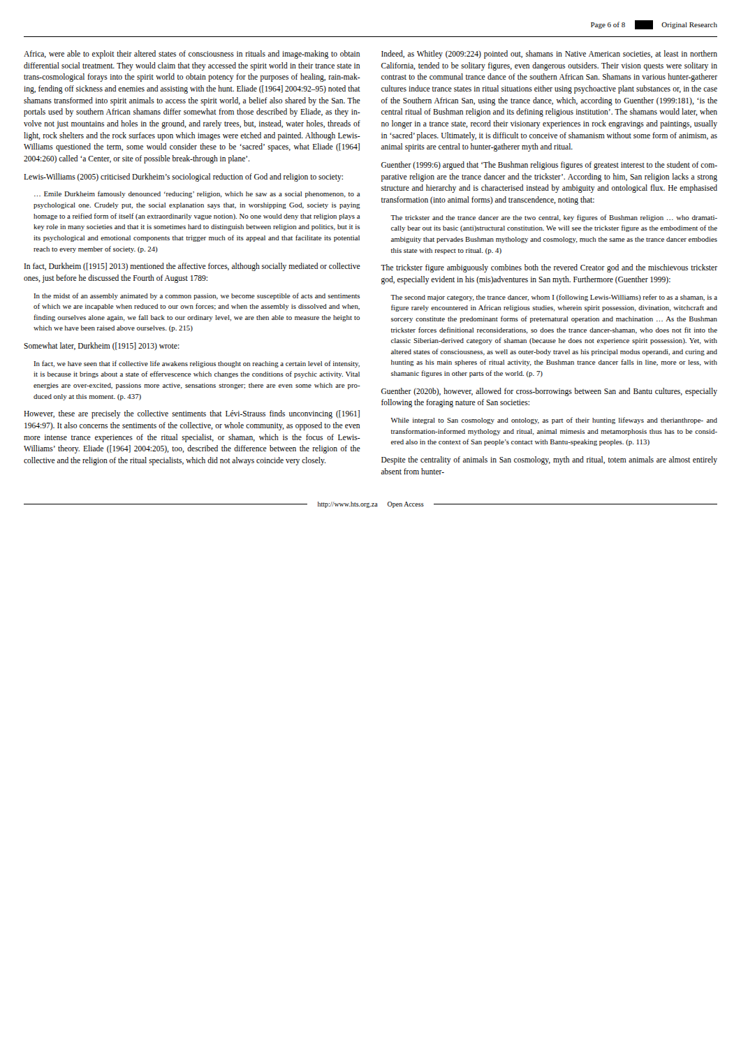Page 6 of 8 Original Research
Africa, were able to exploit their altered states of consciousness in rituals and image-making to obtain differential social treatment. They would claim that they accessed the spirit world in their trance state in trans-cosmological forays into the spirit world to obtain potency for the purposes of healing, rain-making, fending off sickness and enemies and assisting with the hunt. Eliade ([1964] 2004:92–95) noted that shamans transformed into spirit animals to access the spirit world, a belief also shared by the San. The portals used by southern African shamans differ somewhat from those described by Eliade, as they involve not just mountains and holes in the ground, and rarely trees, but, instead, water holes, threads of light, rock shelters and the rock surfaces upon which images were etched and painted. Although Lewis-Williams questioned the term, some would consider these to be ‘sacred’ spaces, what Eliade ([1964] 2004:260) called ‘a Center, or site of possible break-through in plane’.
Lewis-Williams (2005) criticised Durkheim’s sociological reduction of God and religion to society:
… Emile Durkheim famously denounced ‘reducing’ religion, which he saw as a social phenomenon, to a psychological one. Crudely put, the social explanation says that, in worshipping God, society is paying homage to a reified form of itself (an extraordinarily vague notion). No one would deny that religion plays a key role in many societies and that it is sometimes hard to distinguish between religion and politics, but it is its psychological and emotional components that trigger much of its appeal and that facilitate its potential reach to every member of society. (p. 24)
In fact, Durkheim ([1915] 2013) mentioned the affective forces, although socially mediated or collective ones, just before he discussed the Fourth of August 1789:
In the midst of an assembly animated by a common passion, we become susceptible of acts and sentiments of which we are incapable when reduced to our own forces; and when the assembly is dissolved and when, finding ourselves alone again, we fall back to our ordinary level, we are then able to measure the height to which we have been raised above ourselves. (p. 215)
Somewhat later, Durkheim ([1915] 2013) wrote:
In fact, we have seen that if collective life awakens religious thought on reaching a certain level of intensity, it is because it brings about a state of effervescence which changes the conditions of psychic activity. Vital energies are over-excited, passions more active, sensations stronger; there are even some which are produced only at this moment. (p. 437)
However, these are precisely the collective sentiments that Lévi-Strauss finds unconvincing ([1961] 1964:97). It also concerns the sentiments of the collective, or whole community, as opposed to the even more intense trance experiences of the ritual specialist, or shaman, which is the focus of Lewis-Williams’ theory. Eliade ([1964] 2004:205), too, described the difference between the religion of the collective and the religion of the ritual specialists, which did not always coincide very closely.
Indeed, as Whitley (2009:224) pointed out, shamans in Native American societies, at least in northern California, tended to be solitary figures, even dangerous outsiders. Their vision quests were solitary in contrast to the communal trance dance of the southern African San. Shamans in various hunter-gatherer cultures induce trance states in ritual situations either using psychoactive plant substances or, in the case of the Southern African San, using the trance dance, which, according to Guenther (1999:181), ‘is the central ritual of Bushman religion and its defining religious institution’. The shamans would later, when no longer in a trance state, record their visionary experiences in rock engravings and paintings, usually in ‘sacred’ places. Ultimately, it is difficult to conceive of shamanism without some form of animism, as animal spirits are central to hunter-gatherer myth and ritual.
Guenther (1999:6) argued that ‘The Bushman religious figures of greatest interest to the student of comparative religion are the trance dancer and the trickster’. According to him, San religion lacks a strong structure and hierarchy and is characterised instead by ambiguity and ontological flux. He emphasised transformation (into animal forms) and transcendence, noting that:
The trickster and the trance dancer are the two central, key figures of Bushman religion … who dramatically bear out its basic (anti)structural constitution. We will see the trickster figure as the embodiment of the ambiguity that pervades Bushman mythology and cosmology, much the same as the trance dancer embodies this state with respect to ritual. (p. 4)
The trickster figure ambiguously combines both the revered Creator god and the mischievous trickster god, especially evident in his (mis)adventures in San myth. Furthermore (Guenther 1999):
The second major category, the trance dancer, whom I (following Lewis-Williams) refer to as a shaman, is a figure rarely encountered in African religious studies, wherein spirit possession, divination, witchcraft and sorcery constitute the predominant forms of preternatural operation and machination … As the Bushman trickster forces definitional reconsiderations, so does the trance dancer-shaman, who does not fit into the classic Siberian-derived category of shaman (because he does not experience spirit possession). Yet, with altered states of consciousness, as well as outer-body travel as his principal modus operandi, and curing and hunting as his main spheres of ritual activity, the Bushman trance dancer falls in line, more or less, with shamanic figures in other parts of the world. (p. 7)
Guenther (2020b), however, allowed for cross-borrowings between San and Bantu cultures, especially following the foraging nature of San societies:
While integral to San cosmology and ontology, as part of their hunting lifeways and therianthrope- and transformation-informed mythology and ritual, animal mimesis and metamorphosis thus has to be considered also in the context of San people’s contact with Bantu-speaking peoples. (p. 113)
Despite the centrality of animals in San cosmology, myth and ritual, totem animals are almost entirely absent from hunter-
http://www.hts.org.za Open Access